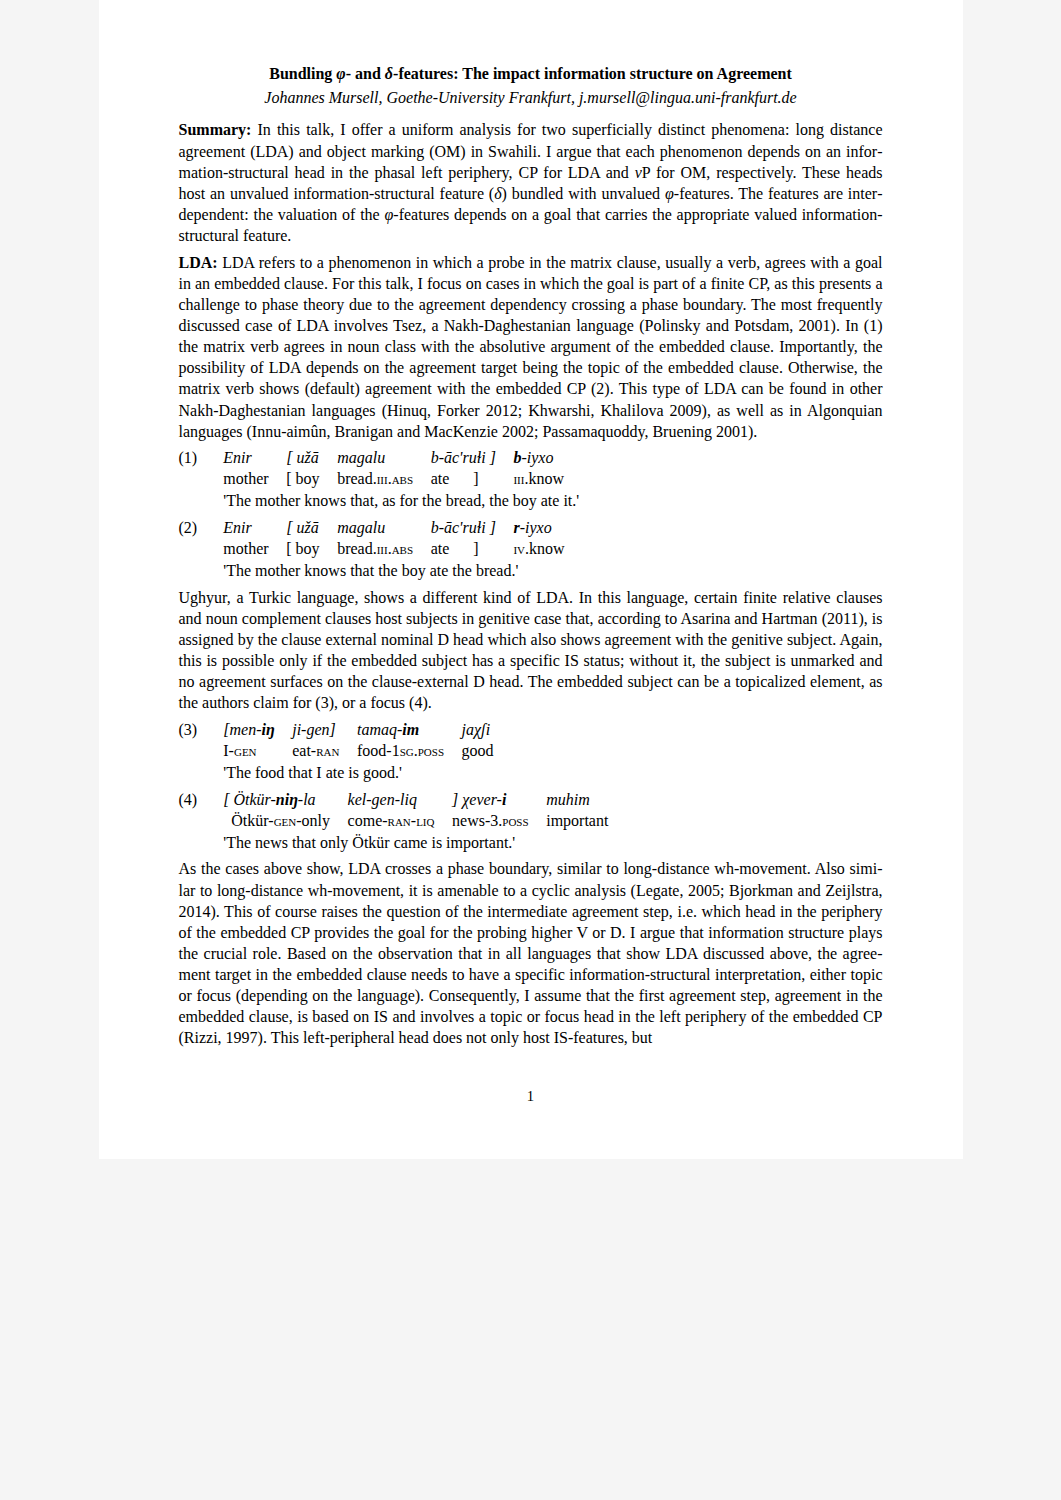Bundling φ- and δ-features: The impact information structure on Agreement
Johannes Mursell, Goethe-University Frankfurt, j.mursell@lingua.uni-frankfurt.de
Summary: In this talk, I offer a uniform analysis for two superficially distinct phenomena: long distance agreement (LDA) and object marking (OM) in Swahili. I argue that each phenomenon depends on an information-structural head in the phasal left periphery, CP for LDA and v P for OM, respectively. These heads host an unvalued information-structural feature (δ) bundled with unvalued φ-features. The features are interdependent: the valuation of the φ-features depends on a goal that carries the appropriate valued information-structural feature.
LDA: LDA refers to a phenomenon in which a probe in the matrix clause, usually a verb, agrees with a goal in an embedded clause. For this talk, I focus on cases in which the goal is part of a finite CP, as this presents a challenge to phase theory due to the agreement dependency crossing a phase boundary. The most frequently discussed case of LDA involves Tsez, a Nakh-Daghestanian language (Polinsky and Potsdam, 2001). In (1) the matrix verb agrees in noun class with the absolutive argument of the embedded clause. Importantly, the possibility of LDA depends on the agreement target being the topic of the embedded clause. Otherwise, the matrix verb shows (default) agreement with the embedded CP (2). This type of LDA can be found in other Nakh-Daghestanian languages (Hinuq, Forker 2012; Khwarshi, Khalilova 2009), as well as in Algonquian languages (Innu-aimûn, Branigan and MacKenzie 2002; Passamaquoddy, Bruening 2001).
(1)
Enir
mother
[ užā
[ boy
magalu
bread.iii.abs
b-āc'ruɫi ]
ate ]
b-iyxo
iii.know
'The mother knows that, as for the bread, the boy ate it.'
(2)
Enir
mother
[ užā
[ boy
magalu
bread.iii.abs
b-āc'ruɫi ]
ate ]
r-iyxo
iv.know
'The mother knows that the boy ate the bread.'
Ughyur, a Turkic language, shows a different kind of LDA. In this language, certain finite relative clauses and noun complement clauses host subjects in genitive case that, according to Asarina and Hartman (2011), is assigned by the clause external nominal D head which also shows agreement with the genitive subject. Again, this is possible only if the embedded subject has a specific IS status; without it, the subject is unmarked and no agreement surfaces on the clause-external D head. The embedded subject can be a topicalized element, as the authors claim for (3), or a focus (4).
(3)
[men-iŋ
I-gen
ji-gen]
eat-ran
tamaq-im
food-1sg.poss
jaχʃi
good
'The food that I ate is good.'
(4)
[ Ötkür-niŋ-la
Ötkür-gen-only
kel-gen-liq
come-ran-liq
] χever-i
news-3.poss
muhim
important
'The news that only Ötkür came is important.'
As the cases above show, LDA crosses a phase boundary, similar to long-distance wh-movement. Also similar to long-distance wh-movement, it is amenable to a cyclic analysis (Legate, 2005; Bjorkman and Zeijlstra, 2014). This of course raises the question of the intermediate agreement step, i.e. which head in the periphery of the embedded CP provides the goal for the probing higher V or D. I argue that information structure plays the crucial role. Based on the observation that in all languages that show LDA discussed above, the agreement target in the embedded clause needs to have a specific information-structural interpretation, either topic or focus (depending on the language). Consequently, I assume that the first agreement step, agreement in the embedded clause, is based on IS and involves a topic or focus head in the left periphery of the embedded CP (Rizzi, 1997). This left-peripheral head does not only host IS-features, but
1